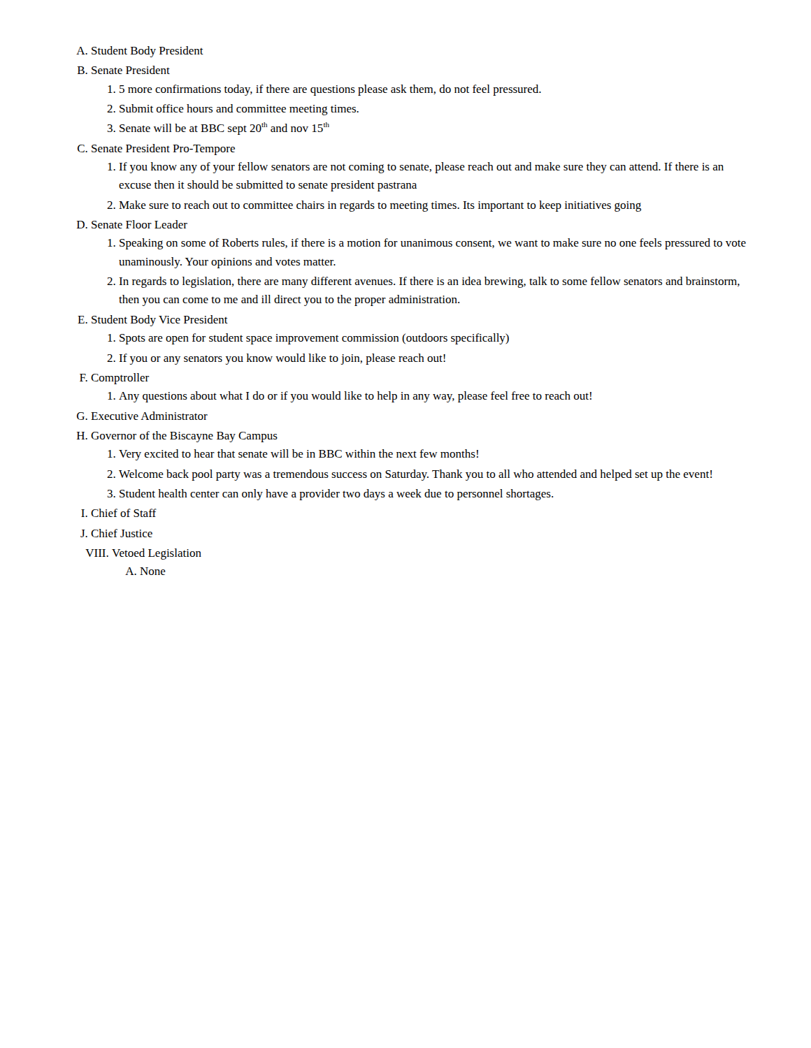Student Body President
Senate President
5 more confirmations today, if there are questions please ask them, do not feel pressured.
Submit office hours and committee meeting times.
Senate will be at BBC sept 20th and nov 15th
Senate President Pro-Tempore
If you know any of your fellow senators are not coming to senate, please reach out and make sure they can attend. If there is an excuse then it should be submitted to senate president pastrana
Make sure to reach out to committee chairs in regards to meeting times. Its important to keep initiatives going
Senate Floor Leader
Speaking on some of Roberts rules, if there is a motion for unanimous consent, we want to make sure no one feels pressured to vote unaminously. Your opinions and votes matter.
In regards to legislation, there are many different avenues. If there is an idea brewing, talk to some fellow senators and brainstorm, then you can come to me and ill direct you to the proper administration.
Student Body Vice President
Spots are open for student space improvement commission (outdoors specifically)
If you or any senators you know would like to join, please reach out!
Comptroller
Any questions about what I do or if you would like to help in any way, please feel free to reach out!
Executive Administrator
Governor of the Biscayne Bay Campus
Very excited to hear that senate will be in BBC within the next few months!
Welcome back pool party was a tremendous success on Saturday. Thank you to all who attended and helped set up the event!
Student health center can only have a provider two days a week due to personnel shortages.
Chief of Staff
Chief Justice
Vetoed Legislation
None